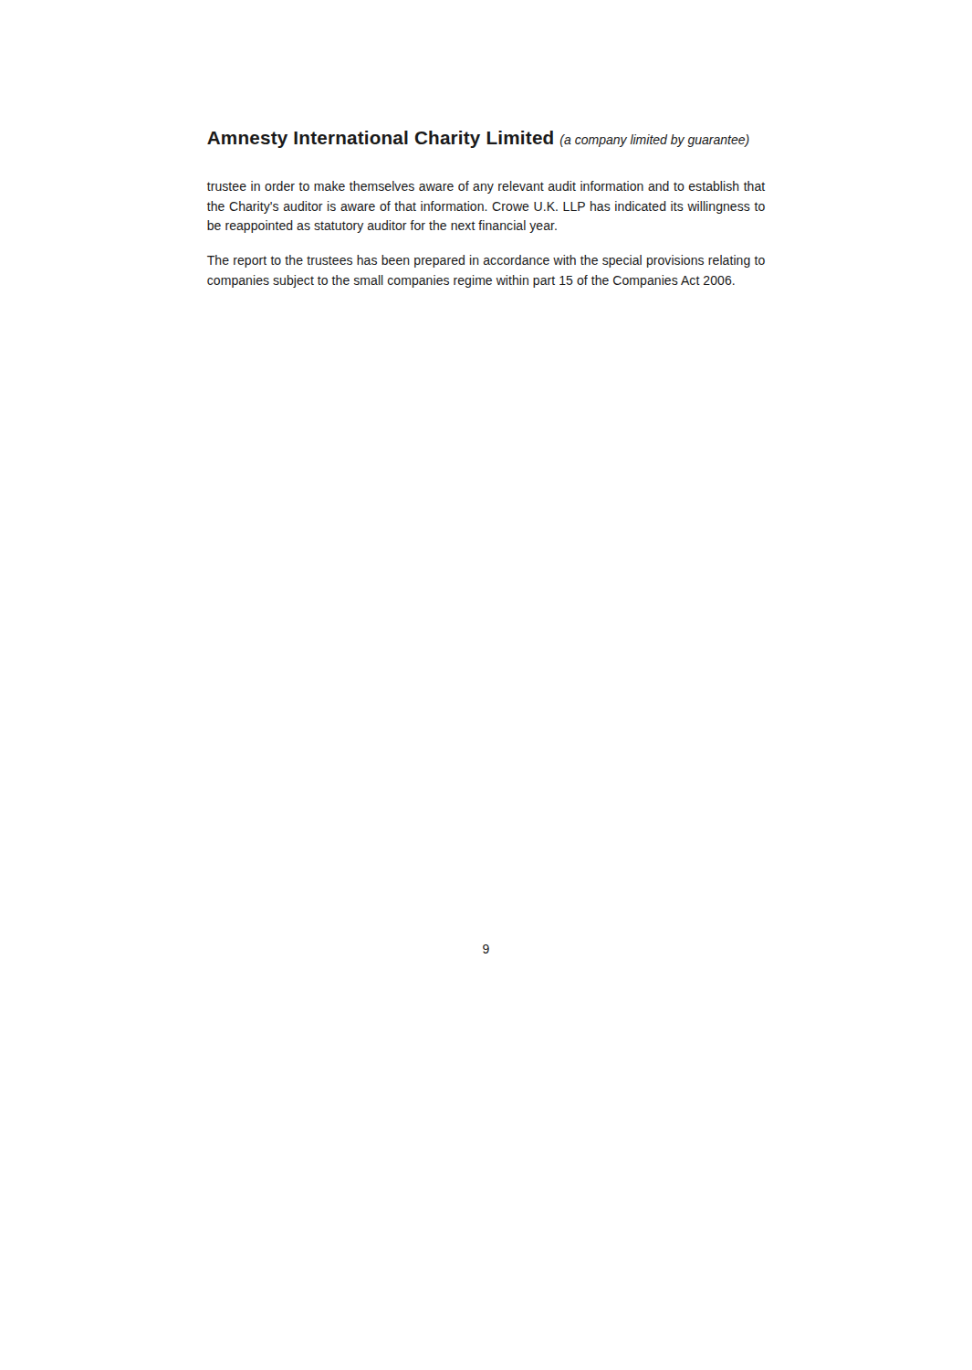Amnesty International Charity Limited (a company limited by guarantee)
trustee in order to make themselves aware of any relevant audit information and to establish that the Charity's auditor is aware of that information. Crowe U.K. LLP has indicated its willingness to be reappointed as statutory auditor for the next financial year.
The report to the trustees has been prepared in accordance with the special provisions relating to companies subject to the small companies regime within part 15 of the Companies Act 2006.
9